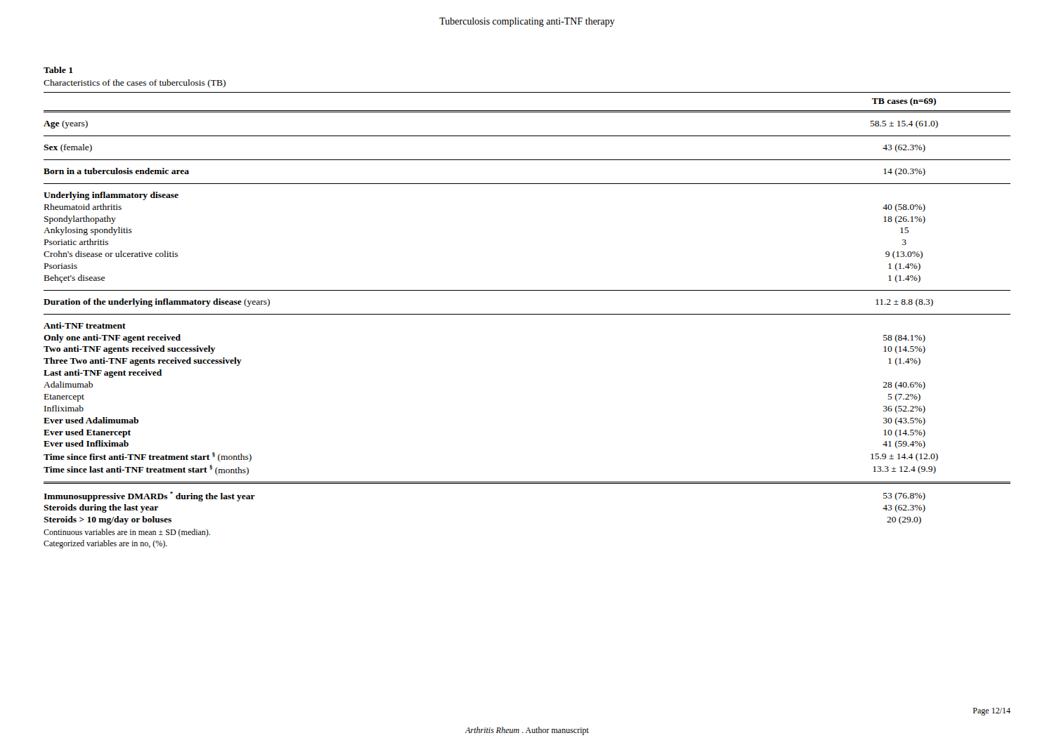Tuberculosis complicating anti-TNF therapy
Table 1
Characteristics of the cases of tuberculosis (TB)
| | TB cases (n=69) |
| Age (years) | 58.5 ± 15.4 (61.0) |
| Sex (female) | 43 (62.3%) |
| Born in a tuberculosis endemic area | 14 (20.3%) |
| Underlying inflammatory disease | |
| Rheumatoid arthritis | 40 (58.0%) |
| Spondylarthopathy | 18 (26.1%) |
| Ankylosing spondylitis | 15 |
| Psoriatic arthritis | 3 |
| Crohn's disease or ulcerative colitis | 9 (13.0%) |
| Psoriasis | 1 (1.4%) |
| Behçet's disease | 1 (1.4%) |
| Duration of the underlying inflammatory disease (years) | 11.2 ± 8.8 (8.3) |
| Anti-TNF treatment | |
| Only one anti-TNF agent received | 58 (84.1%) |
| Two anti-TNF agents received successively | 10 (14.5%) |
| Three Two anti-TNF agents received successively | 1 (1.4%) |
| Last anti-TNF agent received | |
| Adalimumab | 28 (40.6%) |
| Etanercept | 5 (7.2%) |
| Infliximab | 36 (52.2%) |
| Ever used Adalimumab | 30 (43.5%) |
| Ever used Etanercept | 10 (14.5%) |
| Ever used Infliximab | 41 (59.4%) |
| Time since first anti-TNF treatment start § (months) | 15.9 ± 14.4 (12.0) |
| Time since last anti-TNF treatment start § (months) | 13.3 ± 12.4 (9.9) |
| Immunosuppressive DMARDs * during the last year | 53 (76.8%) |
| Steroids during the last year | 43 (62.3%) |
| Steroids > 10 mg/day or boluses | 20 (29.0) |
Continuous variables are in mean ± SD (median).
Categorized variables are in no, (%).
Page 12/14
Arthritis Rheum . Author manuscript